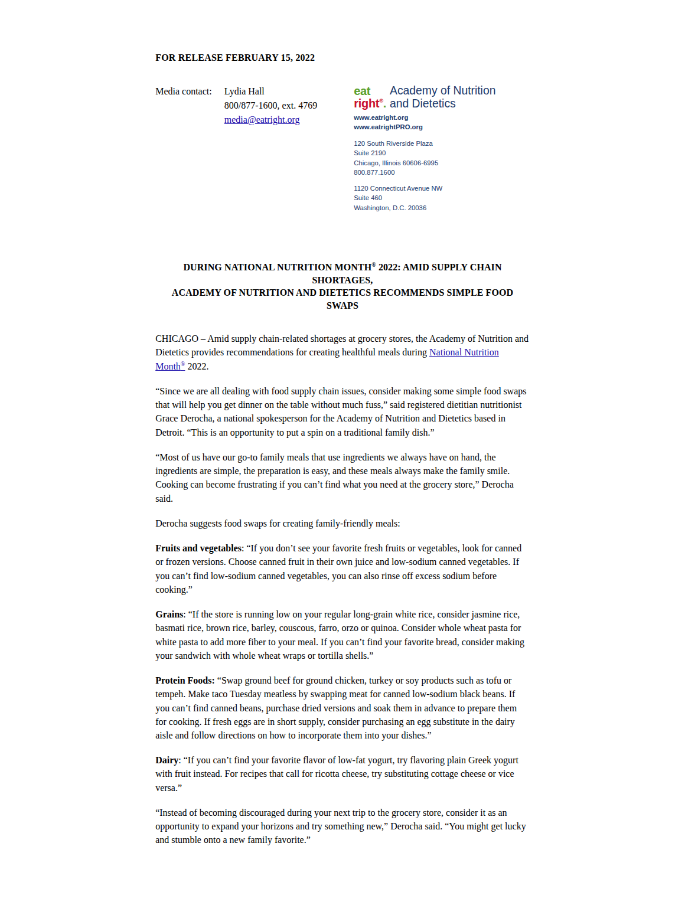FOR RELEASE FEBRUARY 15, 2022
| Media contact: | Lydia Hall |
| | 800/877-1600, ext. 4769 |
| | media@eatright.org |
eat right®.
Academy of Nutrition
and Dietetics
www.eatright.org
www.eatrightPRO.org
120 South Riverside Plaza
Suite 2190
Chicago, Illinois 60606-6995
800.877.1600
1120 Connecticut Avenue NW
Suite 460
Washington, D.C. 20036
During National Nutrition Month® 2022: Amid Supply Chain Shortages,
Academy of Nutrition and Dietetics Recommends Simple Food Swaps
CHICAGO – Amid supply chain-related shortages at grocery stores, the Academy of Nutrition and Dietetics provides recommendations for creating healthful meals during National Nutrition Month® 2022.
“Since we are all dealing with food supply chain issues, consider making some simple food swaps that will help you get dinner on the table without much fuss,” said registered dietitian nutritionist Grace Derocha, a national spokesperson for the Academy of Nutrition and Dietetics based in Detroit. “This is an opportunity to put a spin on a traditional family dish.”
“Most of us have our go-to family meals that use ingredients we always have on hand, the ingredients are simple, the preparation is easy, and these meals always make the family smile. Cooking can become frustrating if you can’t find what you need at the grocery store,” Derocha said.
Derocha suggests food swaps for creating family-friendly meals:
Fruits and vegetables: “If you don’t see your favorite fresh fruits or vegetables, look for canned or frozen versions. Choose canned fruit in their own juice and low-sodium canned vegetables. If you can’t find low-sodium canned vegetables, you can also rinse off excess sodium before cooking.”
Grains: “If the store is running low on your regular long-grain white rice, consider jasmine rice, basmati rice, brown rice, barley, couscous, farro, orzo or quinoa. Consider whole wheat pasta for white pasta to add more fiber to your meal. If you can’t find your favorite bread, consider making your sandwich with whole wheat wraps or tortilla shells.”
Protein Foods: “Swap ground beef for ground chicken, turkey or soy products such as tofu or tempeh. Make taco Tuesday meatless by swapping meat for canned low-sodium black beans. If you can’t find canned beans, purchase dried versions and soak them in advance to prepare them for cooking. If fresh eggs are in short supply, consider purchasing an egg substitute in the dairy aisle and follow directions on how to incorporate them into your dishes.”
Dairy: “If you can’t find your favorite flavor of low-fat yogurt, try flavoring plain Greek yogurt with fruit instead. For recipes that call for ricotta cheese, try substituting cottage cheese or vice versa.”
“Instead of becoming discouraged during your next trip to the grocery store, consider it as an opportunity to expand your horizons and try something new,” Derocha said. “You might get lucky and stumble onto a new family favorite.”